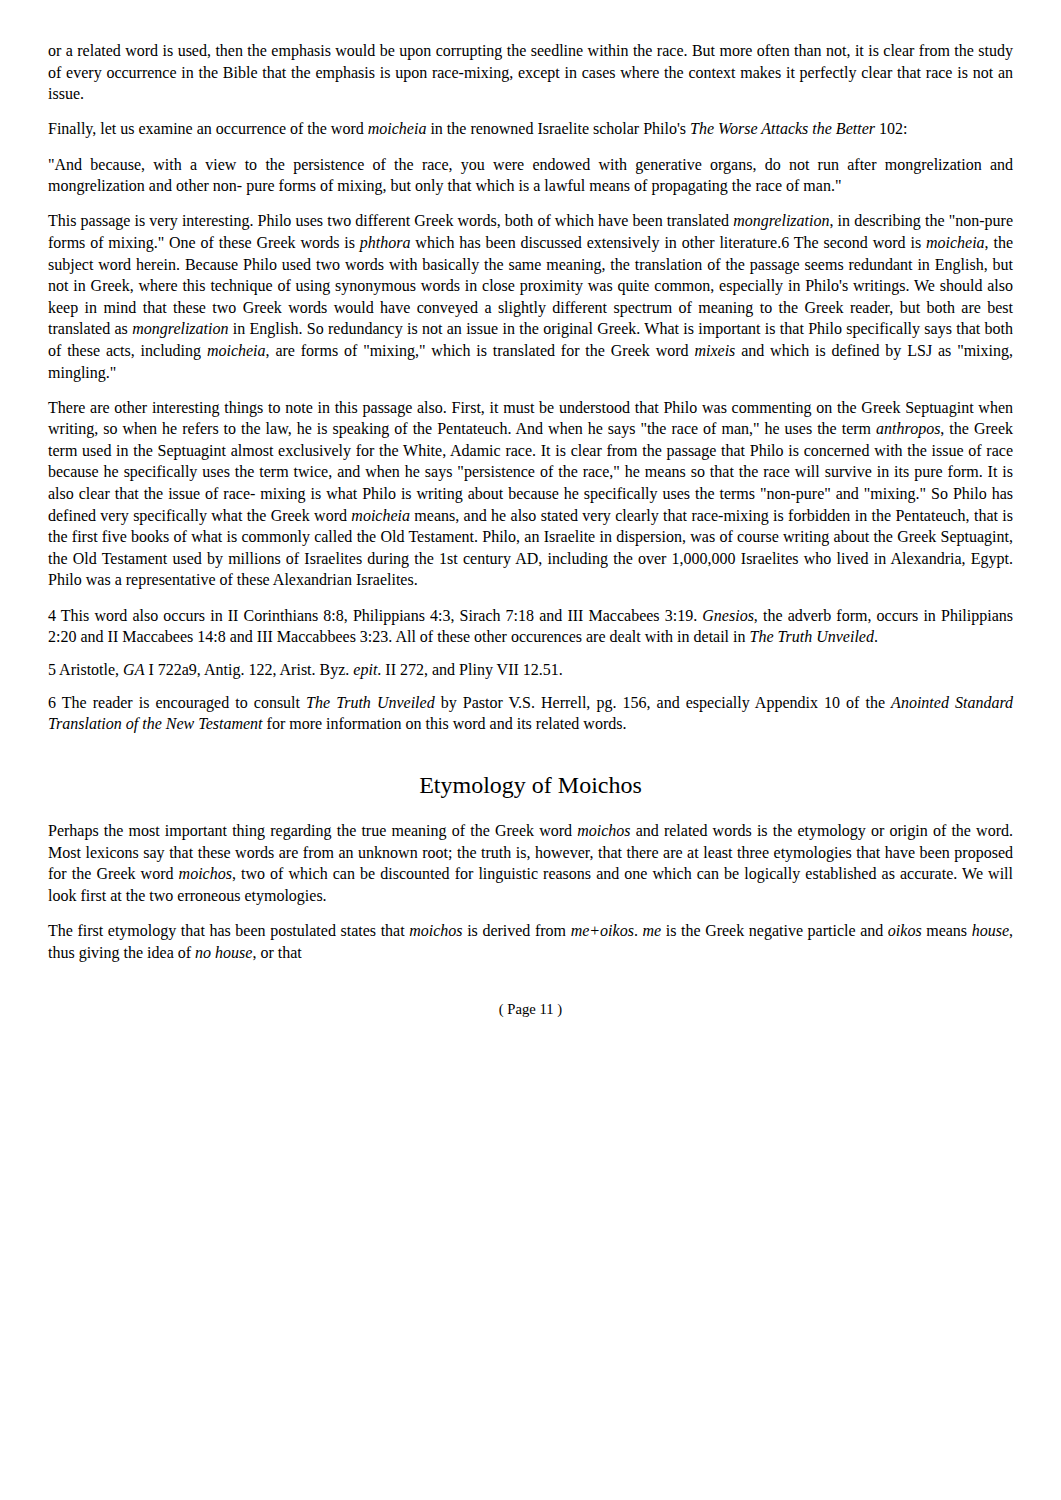or a related word is used, then the emphasis would be upon corrupting the seedline within the race. But more often than not, it is clear from the study of every occurrence in the Bible that the emphasis is upon race-mixing, except in cases where the context makes it perfectly clear that race is not an issue.
Finally, let us examine an occurrence of the word moicheia in the renowned Israelite scholar Philo's The Worse Attacks the Better 102:
"And because, with a view to the persistence of the race, you were endowed with generative organs, do not run after mongrelization and mongrelization and other non- pure forms of mixing, but only that which is a lawful means of propagating the race of man."
This passage is very interesting. Philo uses two different Greek words, both of which have been translated mongrelization, in describing the "non-pure forms of mixing." One of these Greek words is phthora which has been discussed extensively in other literature.6 The second word is moicheia, the subject word herein. Because Philo used two words with basically the same meaning, the translation of the passage seems redundant in English, but not in Greek, where this technique of using synonymous words in close proximity was quite common, especially in Philo's writings. We should also keep in mind that these two Greek words would have conveyed a slightly different spectrum of meaning to the Greek reader, but both are best translated as mongrelization in English. So redundancy is not an issue in the original Greek. What is important is that Philo specifically says that both of these acts, including moicheia, are forms of "mixing," which is translated for the Greek word mixeis and which is defined by LSJ as "mixing, mingling."
There are other interesting things to note in this passage also. First, it must be understood that Philo was commenting on the Greek Septuagint when writing, so when he refers to the law, he is speaking of the Pentateuch. And when he says "the race of man," he uses the term anthropos, the Greek term used in the Septuagint almost exclusively for the White, Adamic race. It is clear from the passage that Philo is concerned with the issue of race because he specifically uses the term twice, and when he says "persistence of the race," he means so that the race will survive in its pure form. It is also clear that the issue of race- mixing is what Philo is writing about because he specifically uses the terms "non-pure" and "mixing." So Philo has defined very specifically what the Greek word moicheia means, and he also stated very clearly that race-mixing is forbidden in the Pentateuch, that is the first five books of what is commonly called the Old Testament. Philo, an Israelite in dispersion, was of course writing about the Greek Septuagint, the Old Testament used by millions of Israelites during the 1st century AD, including the over 1,000,000 Israelites who lived in Alexandria, Egypt. Philo was a representative of these Alexandrian Israelites.
4 This word also occurs in II Corinthians 8:8, Philippians 4:3, Sirach 7:18 and III Maccabees 3:19. Gnesios, the adverb form, occurs in Philippians 2:20 and II Maccabees 14:8 and III Maccabbees 3:23. All of these other occurences are dealt with in detail in The Truth Unveiled.
5 Aristotle, GA I 722a9, Antig. 122, Arist. Byz. epit. II 272, and Pliny VII 12.51.
6 The reader is encouraged to consult The Truth Unveiled by Pastor V.S. Herrell, pg. 156, and especially Appendix 10 of the Anointed Standard Translation of the New Testament for more information on this word and its related words.
Etymology of Moichos
Perhaps the most important thing regarding the true meaning of the Greek word moichos and related words is the etymology or origin of the word. Most lexicons say that these words are from an unknown root; the truth is, however, that there are at least three etymologies that have been proposed for the Greek word moichos, two of which can be discounted for linguistic reasons and one which can be logically established as accurate. We will look first at the two erroneous etymologies.
The first etymology that has been postulated states that moichos is derived from me+oikos. me is the Greek negative particle and oikos means house, thus giving the idea of no house, or that
( Page 11 )